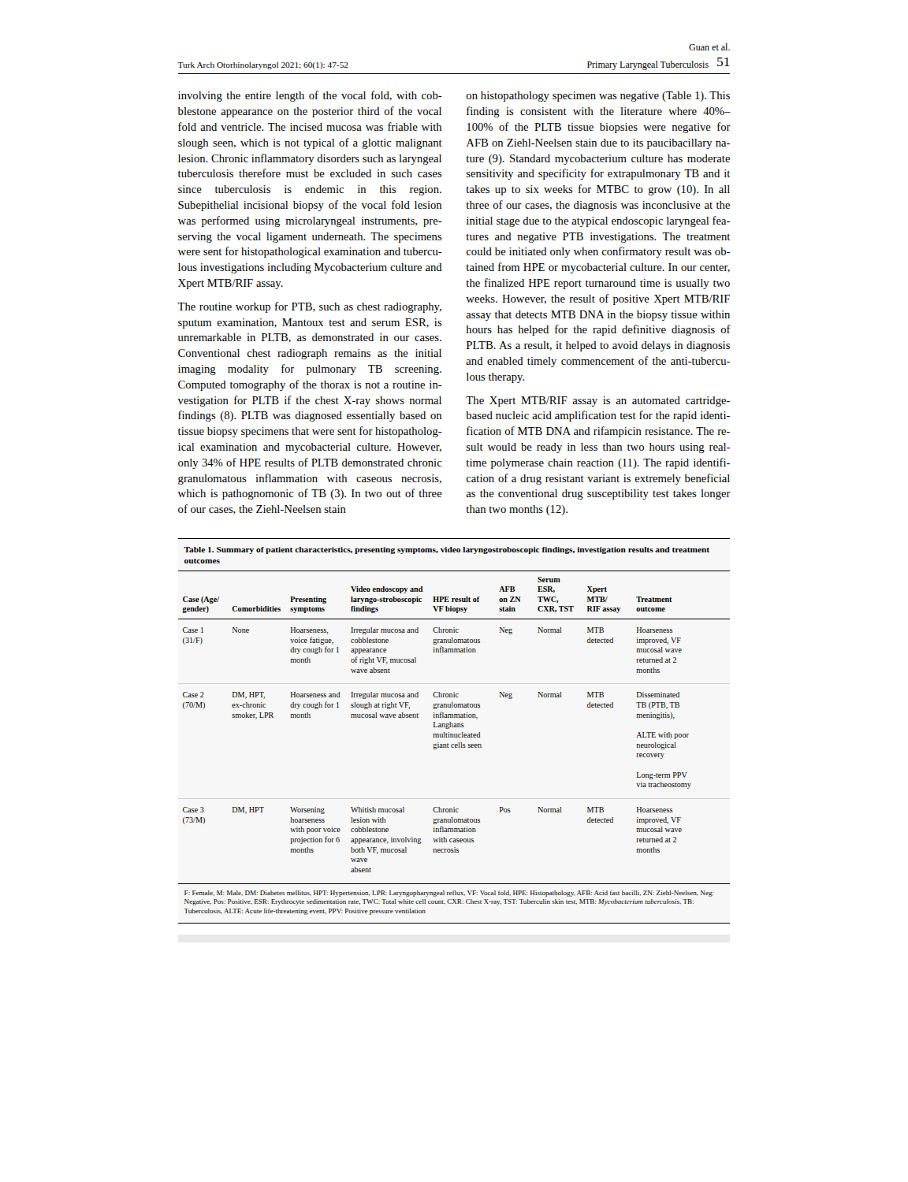Turk Arch Otorhinolaryngol 2021; 60(1): 47-52
Guan et al.
Primary Laryngeal Tuberculosis51
involving the entire length of the vocal fold, with cobblestone appearance on the posterior third of the vocal fold and ventricle. The incised mucosa was friable with slough seen, which is not typical of a glottic malignant lesion. Chronic inflammatory disorders such as laryngeal tuberculosis therefore must be excluded in such cases since tuberculosis is endemic in this region. Subepithelial incisional biopsy of the vocal fold lesion was performed using microlaryngeal instruments, preserving the vocal ligament underneath. The specimens were sent for histopathological examination and tuberculous investigations including Mycobacterium culture and Xpert MTB/RIF assay.
The routine workup for PTB, such as chest radiography, sputum examination, Mantoux test and serum ESR, is unremarkable in PLTB, as demonstrated in our cases. Conventional chest radiograph remains as the initial imaging modality for pulmonary TB screening. Computed tomography of the thorax is not a routine investigation for PLTB if the chest X-ray shows normal findings (8). PLTB was diagnosed essentially based on tissue biopsy specimens that were sent for histopathological examination and mycobacterial culture. However, only 34% of HPE results of PLTB demonstrated chronic granulomatous inflammation with caseous necrosis, which is pathognomonic of TB (3). In two out of three of our cases, the Ziehl-Neelsen stain
on histopathology specimen was negative (Table 1). This finding is consistent with the literature where 40%–100% of the PLTB tissue biopsies were negative for AFB on Ziehl-Neelsen stain due to its paucibacillary nature (9). Standard mycobacterium culture has moderate sensitivity and specificity for extrapulmonary TB and it takes up to six weeks for MTBC to grow (10). In all three of our cases, the diagnosis was inconclusive at the initial stage due to the atypical endoscopic laryngeal features and negative PTB investigations. The treatment could be initiated only when confirmatory result was obtained from HPE or mycobacterial culture. In our center, the finalized HPE report turnaround time is usually two weeks. However, the result of positive Xpert MTB/RIF assay that detects MTB DNA in the biopsy tissue within hours has helped for the rapid definitive diagnosis of PLTB. As a result, it helped to avoid delays in diagnosis and enabled timely commencement of the anti-tuberculous therapy.
The Xpert MTB/RIF assay is an automated cartridge-based nucleic acid amplification test for the rapid identification of MTB DNA and rifampicin resistance. The result would be ready in less than two hours using real-time polymerase chain reaction (11). The rapid identification of a drug resistant variant is extremely beneficial as the conventional drug susceptibility test takes longer than two months (12).
Table 1. Summary of patient characteristics, presenting symptoms, video laryngostroboscopic findings, investigation results and treatment outcomes
| Case (Age/ gender) | Comorbidities | Presenting symptoms | Video endoscopy and laryngo-stroboscopic findings | HPE result of VF biopsy | AFB on ZN stain | Serum ESR, TWC, CXR, TST | Xpert MTB/ RIF assay | Treatment outcome |
| --- | --- | --- | --- | --- | --- | --- | --- | --- |
| Case 1 (31/F) | None | Hoarseness, voice fatigue, dry cough for 1 month | Irregular mucosa and cobblestone appearance of right VF, mucosal wave absent | Chronic granulomatous inflammation | Neg | Normal | MTB detected | Hoarseness improved, VF mucosal wave returned at 2 months |
| Case 2 (70/M) | DM, HPT, ex-chronic smoker, LPR | Hoarseness and dry cough for 1 month | Irregular mucosa and slough at right VF, mucosal wave absent | Chronic granulomatous inflammation, Langhans multinucleated giant cells seen | Neg | Normal | MTB detected | Disseminated TB (PTB, TB meningitis), ALTE with poor neurological recovery Long-term PPV via tracheostomy |
| Case 3 (73/M) | DM, HPT | Worsening hoarseness with poor voice projection for 6 months | Whitish mucosal lesion with cobblestone appearance, involving both VF, mucosal wave absent | Chronic granulomatous inflammation with caseous necrosis | Pos | Normal | MTB detected | Hoarseness improved, VF mucosal wave returned at 2 months |
F: Female, M: Male, DM: Diabetes mellitus, HPT: Hypertension, LPR: Laryngopharyngeal reflux, VF: Vocal fold, HPE: Histopathology, AFB: Acid fast bacilli, ZN: Ziehl-Neelsen, Neg: Negative, Pos: Positive, ESR: Erythrocyte sedimentation rate, TWC: Total white cell count, CXR: Chest X-ray, TST: Tuberculin skin test, MTB: Mycobacterium tuberculosis, TB: Tuberculosis, ALTE: Acute life-threatening event, PPV: Positive pressure ventilation